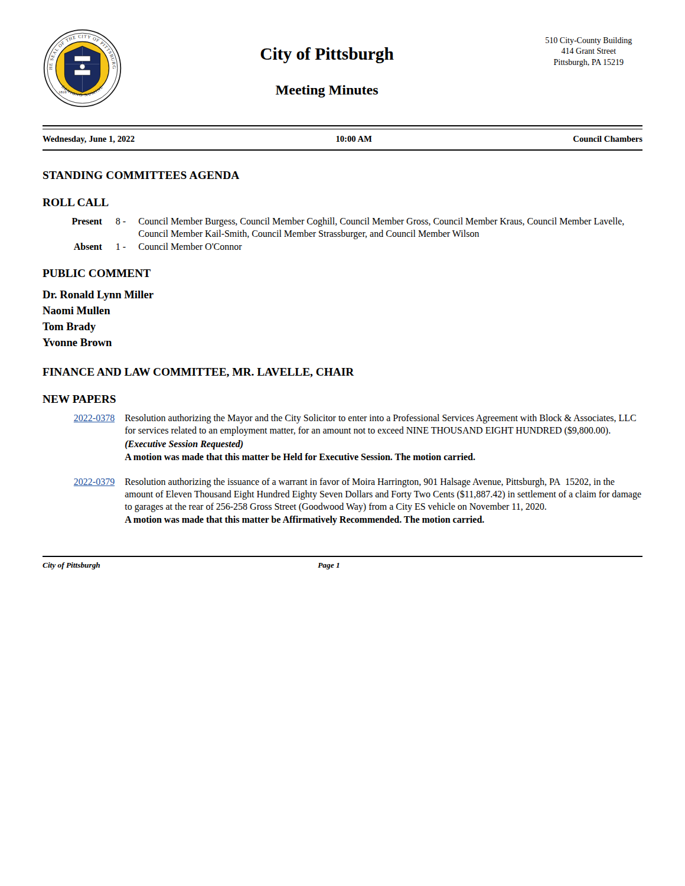THE SEAL OF THE CITY OF PITTSBURGH BENIGNO NUMINE 1816
City of Pittsburgh
Meeting Minutes
510 City-County Building
414 Grant Street
Pittsburgh, PA 15219
Wednesday, June 1, 2022
10:00 AM
Council Chambers
STANDING COMMITTEES AGENDA
ROLL CALL
Present
8 -
Council Member Burgess, Council Member Coghill, Council Member Gross, Council Member Kraus, Council Member Lavelle, Council Member Kail-Smith, Council Member Strassburger, and Council Member Wilson
Absent
1 -
Council Member O'Connor
PUBLIC COMMENT
Dr. Ronald Lynn Miller
Naomi Mullen
Tom Brady
Yvonne Brown
FINANCE AND LAW COMMITTEE, MR. LAVELLE, CHAIR
NEW PAPERS
2022-0378
Resolution authorizing the Mayor and the City Solicitor to enter into a Professional Services Agreement with Block & Associates, LLC for services related to an employment matter, for an amount not to exceed NINE THOUSAND EIGHT HUNDRED ($9,800.00).
(Executive Session Requested)
A motion was made that this matter be Held for Executive Session. The motion carried.
2022-0379
Resolution authorizing the issuance of a warrant in favor of Moira Harrington, 901 Halsage Avenue, Pittsburgh, PA 15202, in the amount of Eleven Thousand Eight Hundred Eighty Seven Dollars and Forty Two Cents ($11,887.42) in settlement of a claim for damage to garages at the rear of 256-258 Gross Street (Goodwood Way) from a City ES vehicle on November 11, 2020.
A motion was made that this matter be Affirmatively Recommended. The motion carried.
City of Pittsburgh
Page 1